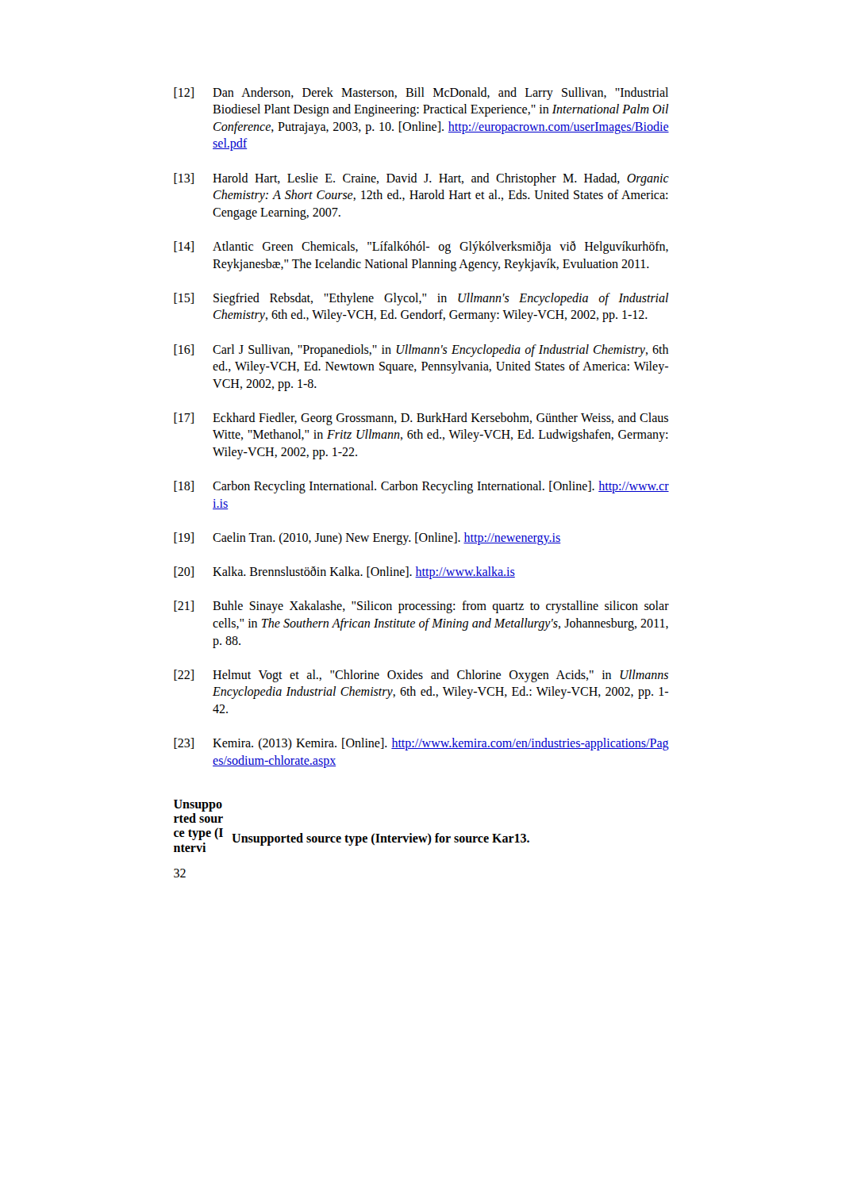[12] Dan Anderson, Derek Masterson, Bill McDonald, and Larry Sullivan, "Industrial Biodiesel Plant Design and Engineering: Practical Experience," in International Palm Oil Conference, Putrajaya, 2003, p. 10. [Online]. http://europacrown.com/userImages/Biodiesel.pdf
[13] Harold Hart, Leslie E. Craine, David J. Hart, and Christopher M. Hadad, Organic Chemistry: A Short Course, 12th ed., Harold Hart et al., Eds. United States of America: Cengage Learning, 2007.
[14] Atlantic Green Chemicals, "Lífalkóhól- og Glýkólverksmiðja við Helguvíkurhöfn, Reykjanesbæ," The Icelandic National Planning Agency, Reykjavík, Evuluation 2011.
[15] Siegfried Rebsdat, "Ethylene Glycol," in Ullmann's Encyclopedia of Industrial Chemistry, 6th ed., Wiley-VCH, Ed. Gendorf, Germany: Wiley-VCH, 2002, pp. 1-12.
[16] Carl J Sullivan, "Propanediols," in Ullmann's Encyclopedia of Industrial Chemistry, 6th ed., Wiley-VCH, Ed. Newtown Square, Pennsylvania, United States of America: Wiley-VCH, 2002, pp. 1-8.
[17] Eckhard Fiedler, Georg Grossmann, D. BurkHard Kersebohm, Günther Weiss, and Claus Witte, "Methanol," in Fritz Ullmann, 6th ed., Wiley-VCH, Ed. Ludwigshafen, Germany: Wiley-VCH, 2002, pp. 1-22.
[18] Carbon Recycling International. Carbon Recycling International. [Online]. http://www.cri.is
[19] Caelin Tran. (2010, June) New Energy. [Online]. http://newenergy.is
[20] Kalka. Brennslustöðin Kalka. [Online]. http://www.kalka.is
[21] Buhle Sinaye Xakalashe, "Silicon processing: from quartz to crystalline silicon solar cells," in The Southern African Institute of Mining and Metallurgy's, Johannesburg, 2011, p. 88.
[22] Helmut Vogt et al., "Chlorine Oxides and Chlorine Oxygen Acids," in Ullmanns Encyclopedia Industrial Chemistry, 6th ed., Wiley-VCH, Ed.: Wiley-VCH, 2002, pp. 1-42.
[23] Kemira. (2013) Kemira. [Online]. http://www.kemira.com/en/industries-applications/Pages/sodium-chlorate.aspx
Unsupported source type (Intervi
Unsupported source type (Interview) for source Kar13.
32